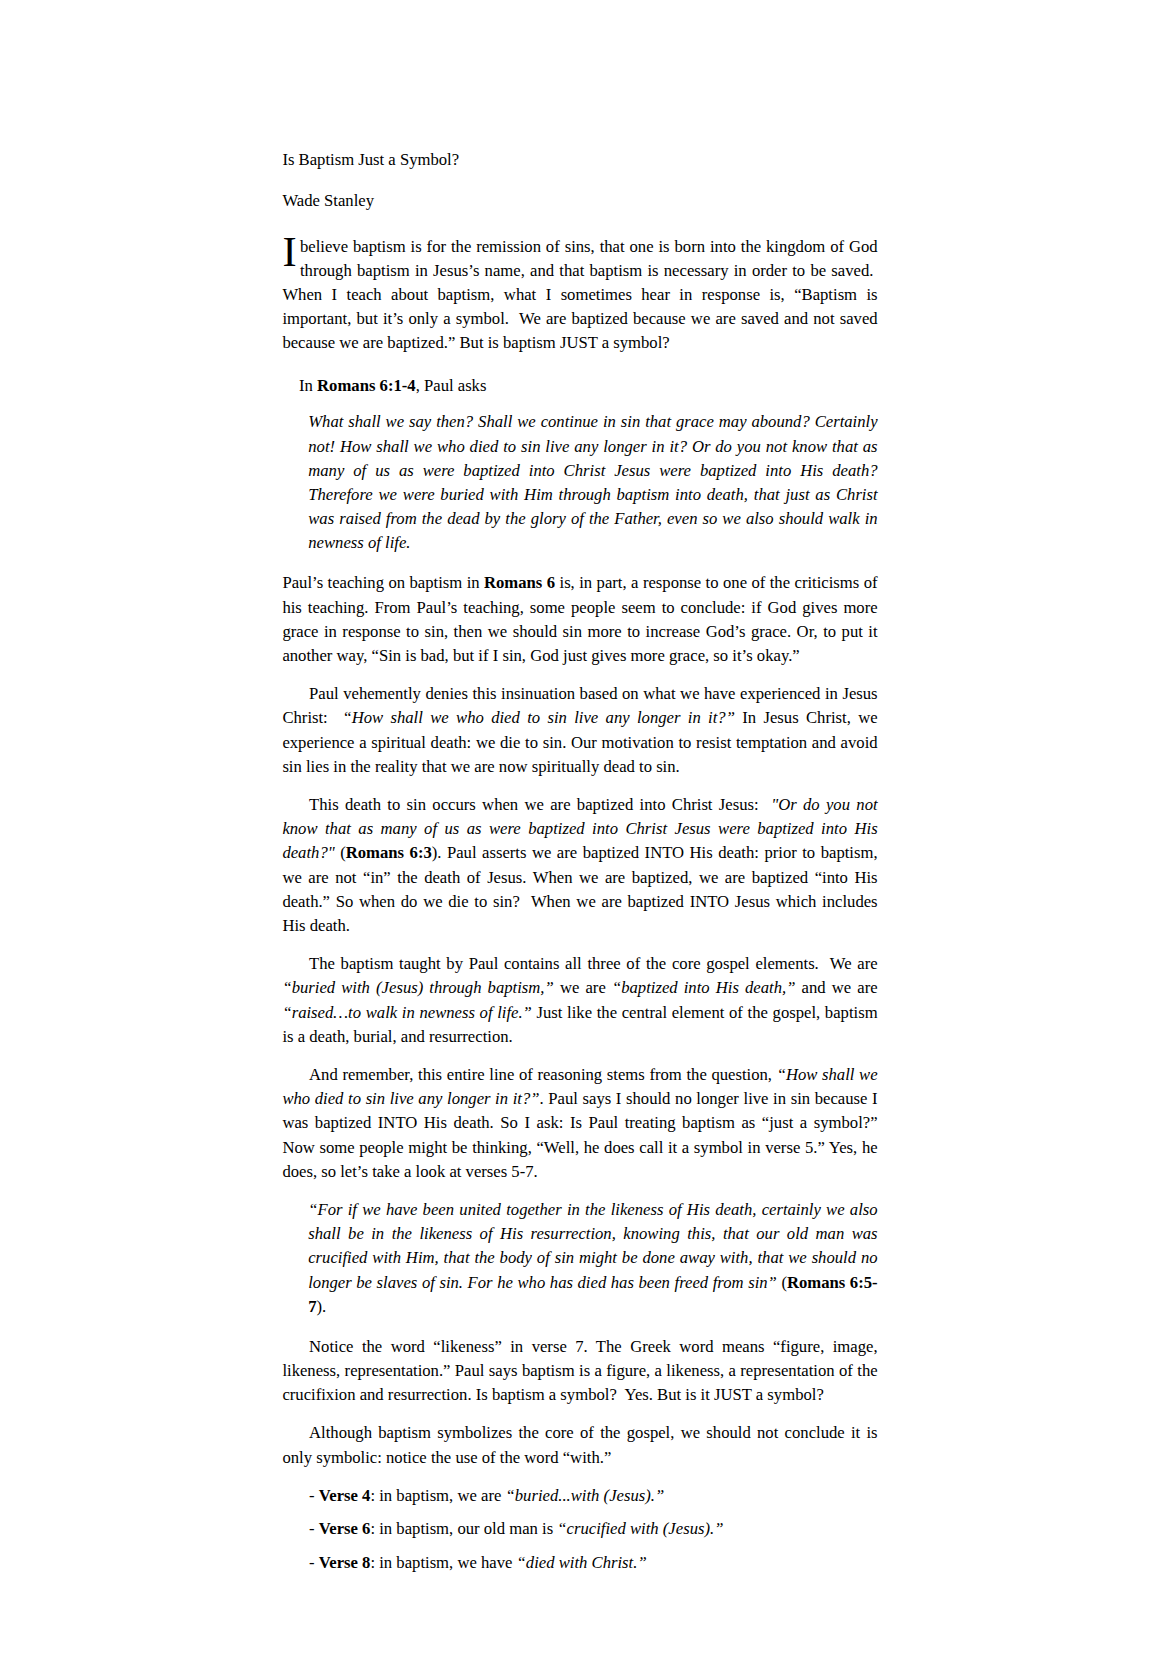Is Baptism Just a Symbol?
Wade Stanley
I believe baptism is for the remission of sins, that one is born into the kingdom of God through baptism in Jesus’s name, and that baptism is necessary in order to be saved. When I teach about baptism, what I sometimes hear in response is, “Baptism is important, but it’s only a symbol. We are baptized because we are saved and not saved because we are baptized.” But is baptism JUST a symbol?
In Romans 6:1-4, Paul asks
What shall we say then? Shall we continue in sin that grace may abound? Certainly not! How shall we who died to sin live any longer in it? Or do you not know that as many of us as were baptized into Christ Jesus were baptized into His death? Therefore we were buried with Him through baptism into death, that just as Christ was raised from the dead by the glory of the Father, even so we also should walk in newness of life.
Paul’s teaching on baptism in Romans 6 is, in part, a response to one of the criticisms of his teaching. From Paul’s teaching, some people seem to conclude: if God gives more grace in response to sin, then we should sin more to increase God’s grace. Or, to put it another way, “Sin is bad, but if I sin, God just gives more grace, so it’s okay.”
Paul vehemently denies this insinuation based on what we have experienced in Jesus Christ: “How shall we who died to sin live any longer in it?” In Jesus Christ, we experience a spiritual death: we die to sin. Our motivation to resist temptation and avoid sin lies in the reality that we are now spiritually dead to sin.
This death to sin occurs when we are baptized into Christ Jesus: "Or do you not know that as many of us as were baptized into Christ Jesus were baptized into His death?" (Romans 6:3). Paul asserts we are baptized INTO His death: prior to baptism, we are not “in” the death of Jesus. When we are baptized, we are baptized “into His death.” So when do we die to sin? When we are baptized INTO Jesus which includes His death.
The baptism taught by Paul contains all three of the core gospel elements. We are “buried with (Jesus) through baptism,” we are “baptized into His death,” and we are “raised…to walk in newness of life.” Just like the central element of the gospel, baptism is a death, burial, and resurrection.
And remember, this entire line of reasoning stems from the question, “How shall we who died to sin live any longer in it?”. Paul says I should no longer live in sin because I was baptized INTO His death. So I ask: Is Paul treating baptism as “just a symbol?” Now some people might be thinking, “Well, he does call it a symbol in verse 5.” Yes, he does, so let’s take a look at verses 5-7.
“For if we have been united together in the likeness of His death, certainly we also shall be in the likeness of His resurrection, knowing this, that our old man was crucified with Him, that the body of sin might be done away with, that we should no longer be slaves of sin. For he who has died has been freed from sin” (Romans 6:5-7).
Notice the word “likeness” in verse 7. The Greek word means “figure, image, likeness, representation.” Paul says baptism is a figure, a likeness, a representation of the crucifixion and resurrection. Is baptism a symbol? Yes. But is it JUST a symbol?
Although baptism symbolizes the core of the gospel, we should not conclude it is only symbolic: notice the use of the word “with.”
- Verse 4: in baptism, we are “buried...with (Jesus).”
- Verse 6: in baptism, our old man is “crucified with (Jesus).”
- Verse 8: in baptism, we have “died with Christ.”